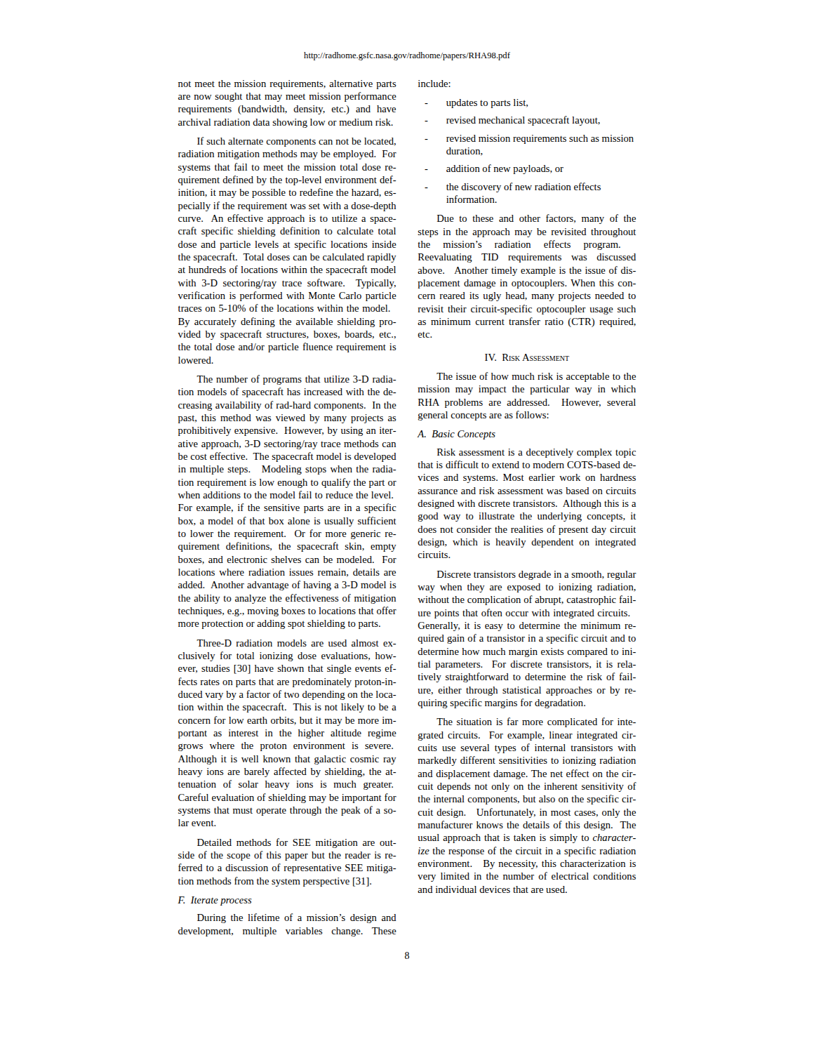http://radhome.gsfc.nasa.gov/radhome/papers/RHA98.pdf
not meet the mission requirements, alternative parts are now sought that may meet mission performance requirements (bandwidth, density, etc.) and have archival radiation data showing low or medium risk.
If such alternate components can not be located, radiation mitigation methods may be employed. For systems that fail to meet the mission total dose requirement defined by the top-level environment definition, it may be possible to redefine the hazard, especially if the requirement was set with a dose-depth curve. An effective approach is to utilize a spacecraft specific shielding definition to calculate total dose and particle levels at specific locations inside the spacecraft. Total doses can be calculated rapidly at hundreds of locations within the spacecraft model with 3-D sectoring/ray trace software. Typically, verification is performed with Monte Carlo particle traces on 5-10% of the locations within the model. By accurately defining the available shielding provided by spacecraft structures, boxes, boards, etc., the total dose and/or particle fluence requirement is lowered.
The number of programs that utilize 3-D radiation models of spacecraft has increased with the decreasing availability of rad-hard components. In the past, this method was viewed by many projects as prohibitively expensive. However, by using an iterative approach, 3-D sectoring/ray trace methods can be cost effective. The spacecraft model is developed in multiple steps. Modeling stops when the radiation requirement is low enough to qualify the part or when additions to the model fail to reduce the level. For example, if the sensitive parts are in a specific box, a model of that box alone is usually sufficient to lower the requirement. Or for more generic requirement definitions, the spacecraft skin, empty boxes, and electronic shelves can be modeled. For locations where radiation issues remain, details are added. Another advantage of having a 3-D model is the ability to analyze the effectiveness of mitigation techniques, e.g., moving boxes to locations that offer more protection or adding spot shielding to parts.
Three-D radiation models are used almost exclusively for total ionizing dose evaluations, however, studies [30] have shown that single events effects rates on parts that are predominately proton-induced vary by a factor of two depending on the location within the spacecraft. This is not likely to be a concern for low earth orbits, but it may be more important as interest in the higher altitude regime grows where the proton environment is severe. Although it is well known that galactic cosmic ray heavy ions are barely affected by shielding, the attenuation of solar heavy ions is much greater. Careful evaluation of shielding may be important for systems that must operate through the peak of a solar event.
Detailed methods for SEE mitigation are outside of the scope of this paper but the reader is referred to a discussion of representative SEE mitigation methods from the system perspective [31].
F. Iterate process
During the lifetime of a mission’s design and development, multiple variables change. These include:
updates to parts list,
revised mechanical spacecraft layout,
revised mission requirements such as mission duration,
addition of new payloads, or
the discovery of new radiation effects information.
Due to these and other factors, many of the steps in the approach may be revisited throughout the mission’s radiation effects program. Reevaluating TID requirements was discussed above. Another timely example is the issue of displacement damage in optocouplers. When this concern reared its ugly head, many projects needed to revisit their circuit-specific optocoupler usage such as minimum current transfer ratio (CTR) required, etc.
IV. Risk Assessment
The issue of how much risk is acceptable to the mission may impact the particular way in which RHA problems are addressed. However, several general concepts are as follows:
A. Basic Concepts
Risk assessment is a deceptively complex topic that is difficult to extend to modern COTS-based devices and systems. Most earlier work on hardness assurance and risk assessment was based on circuits designed with discrete transistors. Although this is a good way to illustrate the underlying concepts, it does not consider the realities of present day circuit design, which is heavily dependent on integrated circuits.
Discrete transistors degrade in a smooth, regular way when they are exposed to ionizing radiation, without the complication of abrupt, catastrophic failure points that often occur with integrated circuits. Generally, it is easy to determine the minimum required gain of a transistor in a specific circuit and to determine how much margin exists compared to initial parameters. For discrete transistors, it is relatively straightforward to determine the risk of failure, either through statistical approaches or by requiring specific margins for degradation.
The situation is far more complicated for integrated circuits. For example, linear integrated circuits use several types of internal transistors with markedly different sensitivities to ionizing radiation and displacement damage. The net effect on the circuit depends not only on the inherent sensitivity of the internal components, but also on the specific circuit design. Unfortunately, in most cases, only the manufacturer knows the details of this design. The usual approach that is taken is simply to characterize the response of the circuit in a specific radiation environment. By necessity, this characterization is very limited in the number of electrical conditions and individual devices that are used.
8